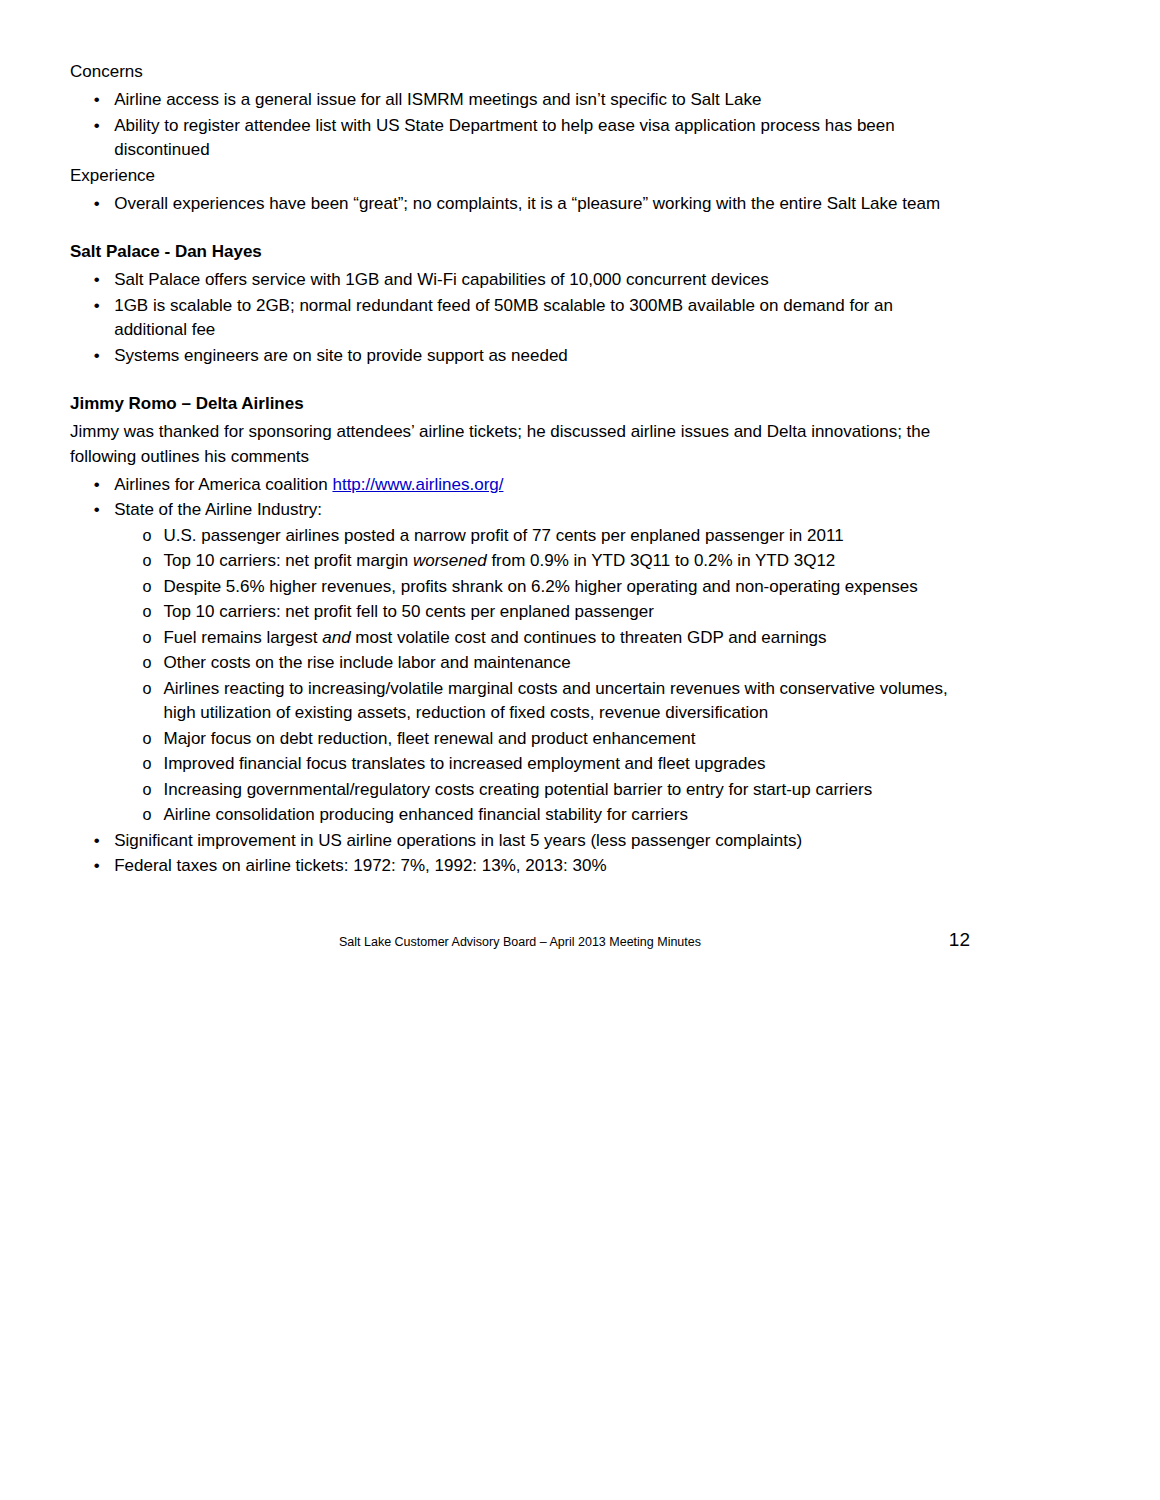Concerns
Airline access is a general issue for all ISMRM meetings and isn’t specific to Salt Lake
Ability to register attendee list with US State Department to help ease visa application process has been discontinued
Experience
Overall experiences have been “great”; no complaints, it is a “pleasure” working with the entire Salt Lake team
Salt Palace - Dan Hayes
Salt Palace offers service with 1GB and Wi-Fi capabilities of 10,000 concurrent devices
1GB is scalable to 2GB; normal redundant feed of 50MB scalable to 300MB available on demand for an additional fee
Systems engineers are on site to provide support as needed
Jimmy Romo – Delta Airlines
Jimmy was thanked for sponsoring attendees’ airline tickets; he discussed airline issues and Delta innovations; the following outlines his comments
Airlines for America coalition http://www.airlines.org/
State of the Airline Industry:
U.S. passenger airlines posted a narrow profit of 77 cents per enplaned passenger in 2011
Top 10 carriers: net profit margin worsened from 0.9% in YTD 3Q11 to 0.2% in YTD 3Q12
Despite 5.6% higher revenues, profits shrank on 6.2% higher operating and non-operating expenses
Top 10 carriers: net profit fell to 50 cents per enplaned passenger
Fuel remains largest and most volatile cost and continues to threaten GDP and earnings
Other costs on the rise include labor and maintenance
Airlines reacting to increasing/volatile marginal costs and uncertain revenues with conservative volumes, high utilization of existing assets, reduction of fixed costs, revenue diversification
Major focus on debt reduction, fleet renewal and product enhancement
Improved financial focus translates to increased employment and fleet upgrades
Increasing governmental/regulatory costs creating potential barrier to entry for start-up carriers
Airline consolidation producing enhanced financial stability for carriers
Significant improvement in US airline operations in last 5 years (less passenger complaints)
Federal taxes on airline tickets: 1972: 7%, 1992: 13%, 2013: 30%
Salt Lake Customer Advisory Board – April 2013 Meeting Minutes
12